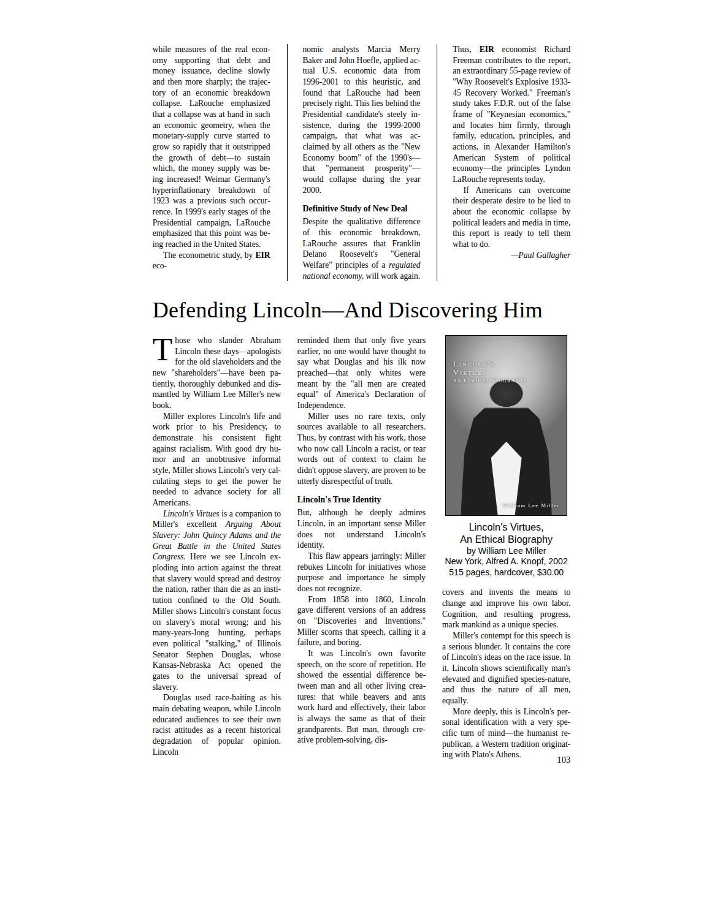while measures of the real economy supporting that debt and money issuance, decline slowly and then more sharply; the trajectory of an economic breakdown collapse. LaRouche emphasized that a collapse was at hand in such an economic geometry, when the monetary-supply curve started to grow so rapidly that it outstripped the growth of debt—to sustain which, the money supply was being increased! Weimar Germany's hyperinflationary breakdown of 1923 was a previous such occurrence. In 1999's early stages of the Presidential campaign, LaRouche emphasized that this point was being reached in the United States.
The econometric study, by EIR eco-
nomic analysts Marcia Merry Baker and John Hoefle, applied actual U.S. economic data from 1996-2001 to this heuristic, and found that LaRouche had been precisely right. This lies behind the Presidential candidate's steely insistence, during the 1999-2000 campaign, that what was acclaimed by all others as the "New Economy boom" of the 1990's—that "permanent prosperity"—would collapse during the year 2000.
Definitive Study of New Deal
Despite the qualitative difference of this economic breakdown, LaRouche assures that Franklin Delano Roosevelt's "General Welfare" principles of a regulated national economy, will work again.
Thus, EIR economist Richard Freeman contributes to the report, an extraordinary 55-page review of "Why Roosevelt's Explosive 1933-45 Recovery Worked." Freeman's study takes F.D.R. out of the false frame of "Keynesian economics," and locates him firmly, through family, education, principles, and actions, in Alexander Hamilton's American System of political economy—the principles Lyndon LaRouche represents today.
If Americans can overcome their desperate desire to be lied to about the economic collapse by political leaders and media in time, this report is ready to tell them what to do.
—Paul Gallagher
Defending Lincoln—And Discovering Him
Those who slander Abraham Lincoln these days—apologists for the old slaveholders and the new "shareholders"—have been patiently, thoroughly debunked and dismantled by William Lee Miller's new book.
Miller explores Lincoln's life and work prior to his Presidency, to demonstrate his consistent fight against racialism. With good dry humor and an unobtrusive informal style, Miller shows Lincoln's very calculating steps to get the power he needed to advance society for all Americans.
Lincoln's Virtues is a companion to Miller's excellent Arguing About Slavery: John Quincy Adams and the Great Battle in the United States Congress. Here we see Lincoln exploding into action against the threat that slavery would spread and destroy the nation, rather than die as an institution confined to the Old South. Miller shows Lincoln's constant focus on slavery's moral wrong; and his many-years-long hunting, perhaps even political "stalking," of Illinois Senator Stephen Douglas, whose Kansas-Nebraska Act opened the gates to the universal spread of slavery.
Douglas used race-baiting as his main debating weapon, while Lincoln educated audiences to see their own racist attitudes as a recent historical degradation of popular opinion. Lincoln
reminded them that only five years earlier, no one would have thought to say what Douglas and his ilk now preached—that only whites were meant by the "all men are created equal" of America's Declaration of Independence.
Miller uses no rare texts, only sources available to all researchers. Thus, by contrast with his work, those who now call Lincoln a racist, or tear words out of context to claim he didn't oppose slavery, are proven to be utterly disrespectful of truth.
Lincoln's True Identity
But, although he deeply admires Lincoln, in an important sense Miller does not understand Lincoln's identity.
This flaw appears jarringly: Miller rebukes Lincoln for initiatives whose purpose and importance he simply does not recognize.
From 1858 into 1860, Lincoln gave different versions of an address on "Discoveries and Inventions." Miller scorns that speech, calling it a failure, and boring.
It was Lincoln's own favorite speech, on the score of repetition. He showed the essential difference between man and all other living creatures: that while beavers and ants work hard and effectively, their labor is always the same as that of their grandparents. But man, through creative problem-solving, dis-
Lincoln's
Virtues
An Ethical Biography
William Lee Miller
Lincoln's Virtues,
An Ethical Biography
by William Lee Miller
New York, Alfred A. Knopf, 2002
515 pages, hardcover, $30.00
covers and invents the means to change and improve his own labor. Cognition, and resulting progress, mark mankind as a unique species.
Miller's contempt for this speech is a serious blunder. It contains the core of Lincoln's ideas on the race issue. In it, Lincoln shows scientifically man's elevated and dignified species-nature, and thus the nature of all men, equally.
More deeply, this is Lincoln's personal identification with a very specific turn of mind—the humanist republican, a Western tradition originating with Plato's Athens.
103